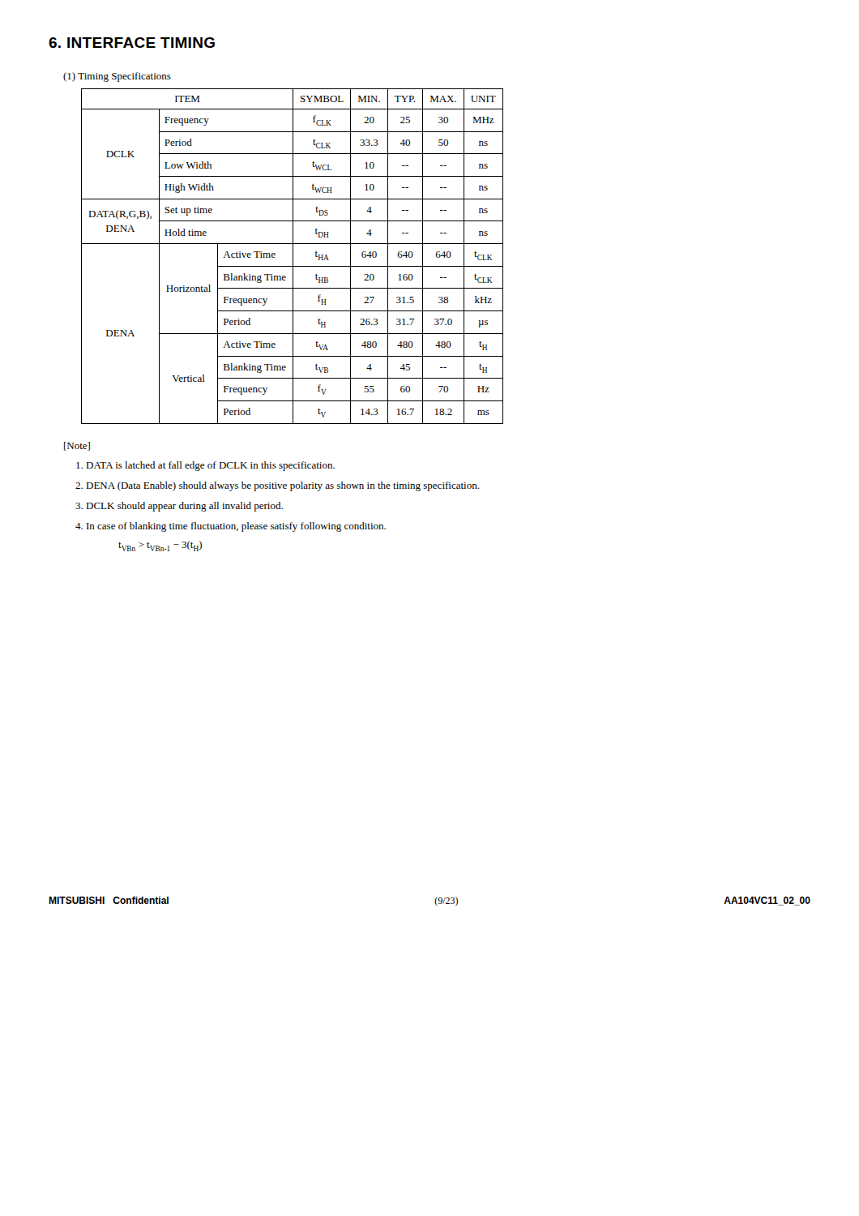6. INTERFACE TIMING
(1) Timing Specifications
| ITEM | SYMBOL | MIN. | TYP. | MAX. | UNIT |
| --- | --- | --- | --- | --- | --- |
| DCLK | Frequency | f CLK | 20 | 25 | 30 | MHz |
| Period | t CLK | 33.3 | 40 | 50 | ns |
| Low Width | t WCL | 10 | -- | -- | ns |
| High Width | t WCH | 10 | -- | -- | ns |
| DATA(R,G,B), DENA | Set up time | t DS | 4 | -- | -- | ns |
| Hold time | t DH | 4 | -- | -- | ns |
| DENA | Horizontal | Active Time | t HA | 640 | 640 | 640 | t CLK |
| Blanking Time | t HB | 20 | 160 | -- | t CLK |
| Frequency | f H | 27 | 31.5 | 38 | kHz |
| Period | t H | 26.3 | 31.7 | 37.0 | µs |
| Vertical | Active Time | t VA | 480 | 480 | 480 | t H |
| Blanking Time | t VB | 4 | 45 | -- | t H |
| Frequency | f V | 55 | 60 | 70 | Hz |
| Period | t V | 14.3 | 16.7 | 18.2 | ms |
[Note]
DATA is latched at fall edge of DCLK in this specification.
DENA (Data Enable) should always be positive polarity as shown in the timing specification.
DCLK should appear during all invalid period.
In case of blanking time fluctuation, please satisfy following condition.
tVBn > tVBn-1 − 3(tH)
MITSUBISHI Confidential
(9/23)
AA104VC11_02_00